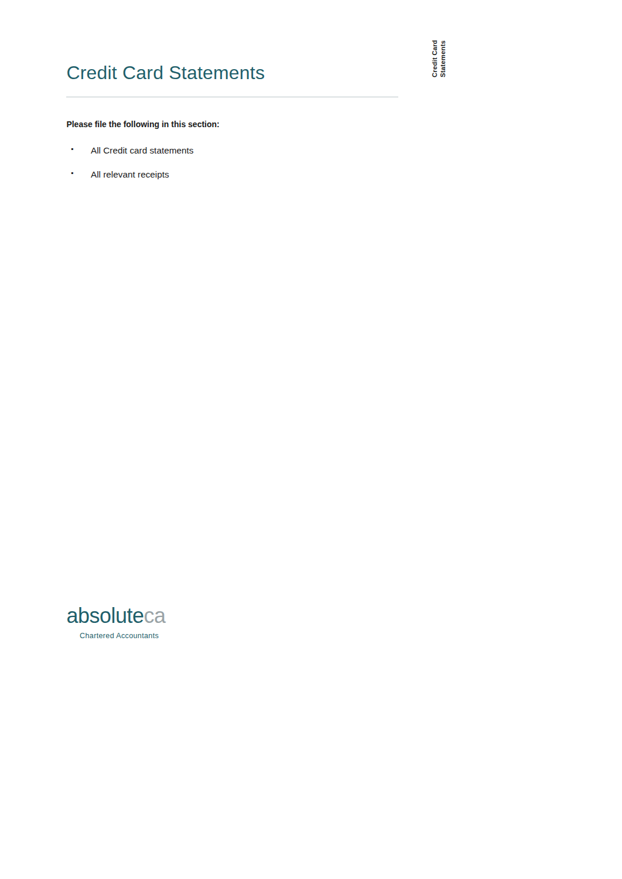Credit Card
Statements
Credit Card Statements
Please file the following in this section:
All Credit card statements
All relevant receipts
absolute ca
Chartered Accountants